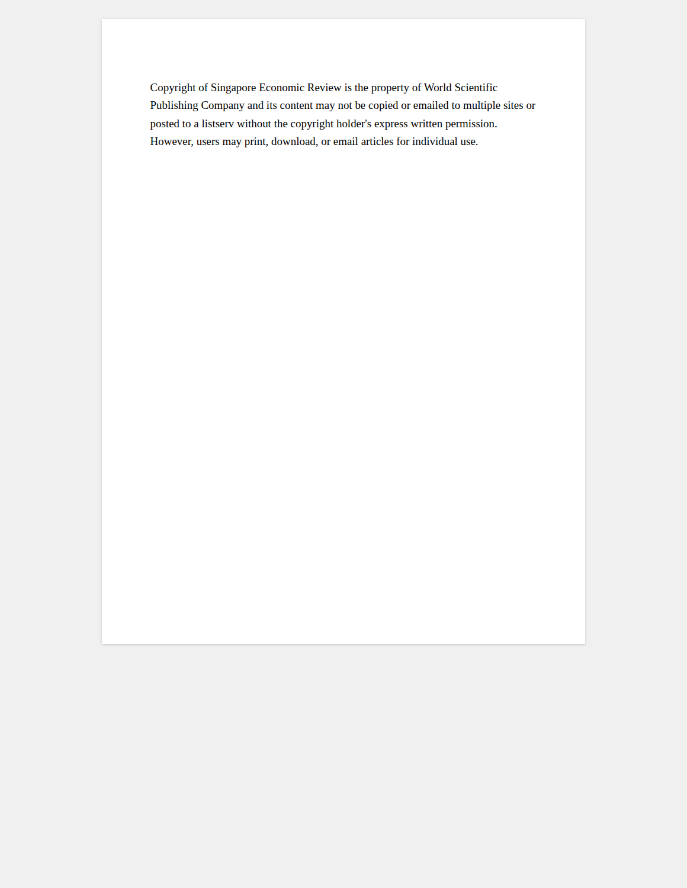Copyright of Singapore Economic Review is the property of World Scientific Publishing Company and its content may not be copied or emailed to multiple sites or posted to a listserv without the copyright holder's express written permission. However, users may print, download, or email articles for individual use.